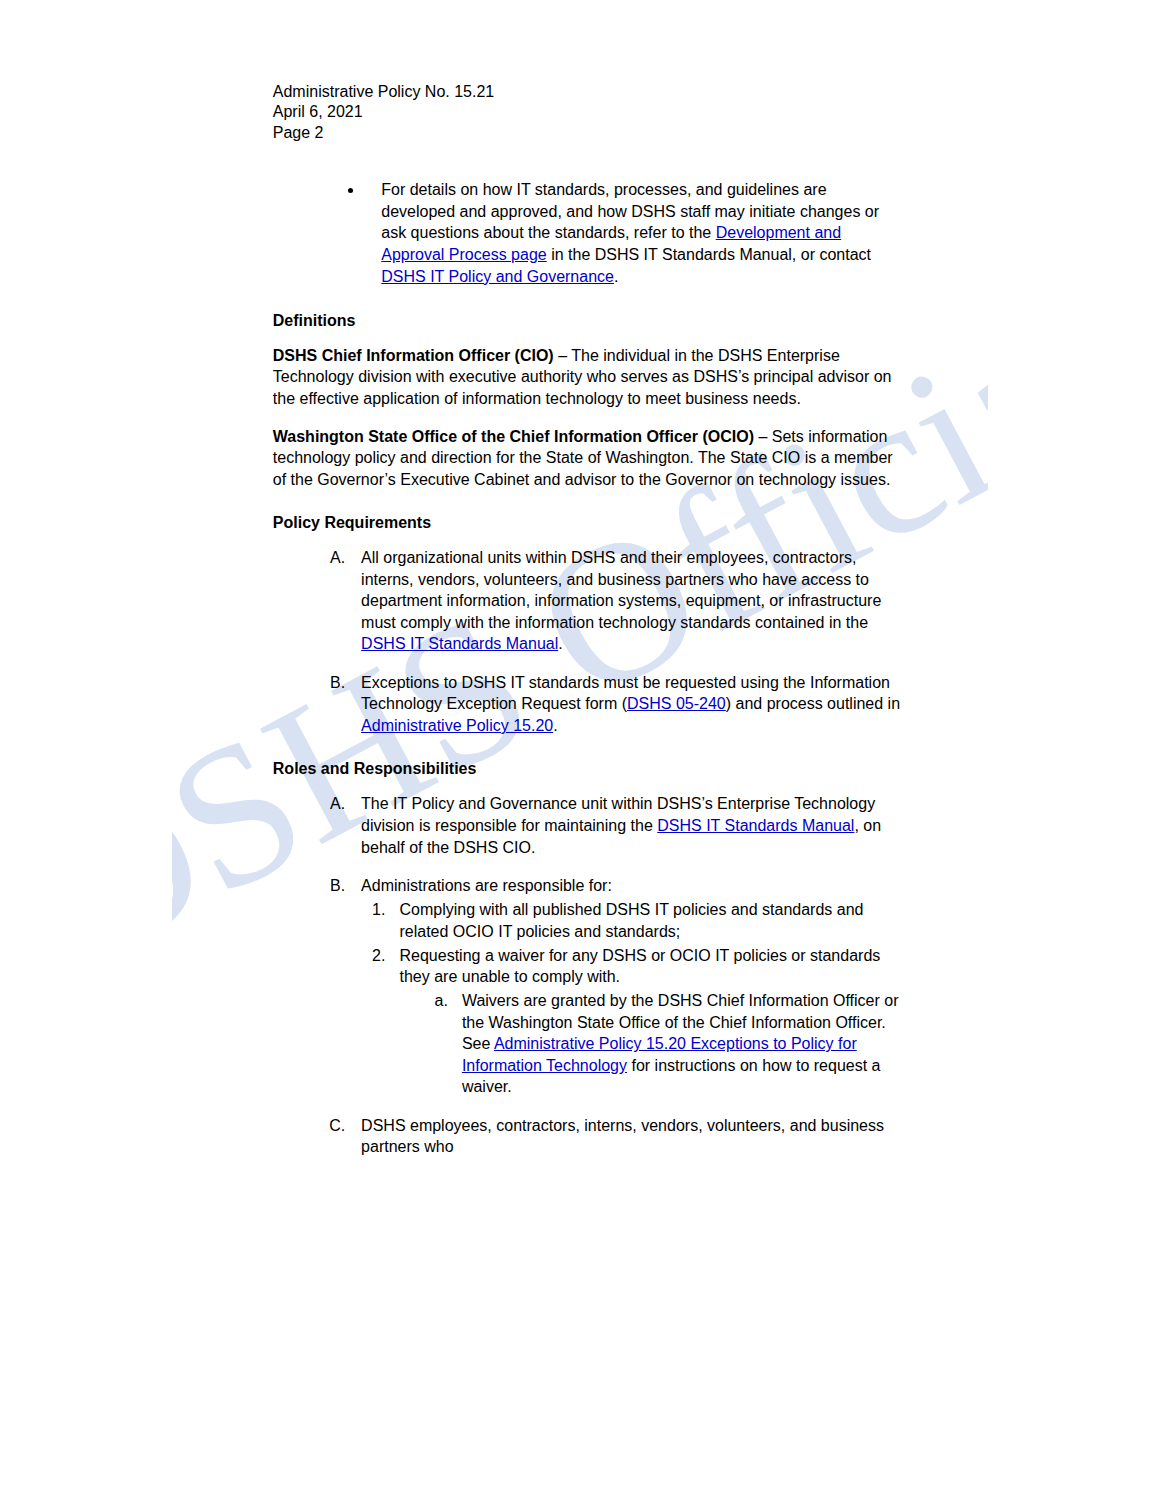DSHS Official
Administrative Policy No. 15.21
April 6, 2021
Page 2
For details on how IT standards, processes, and guidelines are developed and approved, and how DSHS staff may initiate changes or ask questions about the standards, refer to the Development and Approval Process page in the DSHS IT Standards Manual, or contact DSHS IT Policy and Governance.
Definitions
DSHS Chief Information Officer (CIO) – The individual in the DSHS Enterprise Technology division with executive authority who serves as DSHS’s principal advisor on the effective application of information technology to meet business needs.
Washington State Office of the Chief Information Officer (OCIO) – Sets information technology policy and direction for the State of Washington. The State CIO is a member of the Governor’s Executive Cabinet and advisor to the Governor on technology issues.
Policy Requirements
All organizational units within DSHS and their employees, contractors, interns, vendors, volunteers, and business partners who have access to department information, information systems, equipment, or infrastructure must comply with the information technology standards contained in the DSHS IT Standards Manual.
Exceptions to DSHS IT standards must be requested using the Information Technology Exception Request form (DSHS 05-240) and process outlined in Administrative Policy 15.20.
Roles and Responsibilities
The IT Policy and Governance unit within DSHS’s Enterprise Technology division is responsible for maintaining the DSHS IT Standards Manual, on behalf of the DSHS CIO.
Administrations are responsible for:
Complying with all published DSHS IT policies and standards and related OCIO IT policies and standards;
Requesting a waiver for any DSHS or OCIO IT policies or standards they are unable to comply with.
Waivers are granted by the DSHS Chief Information Officer or the Washington State Office of the Chief Information Officer. See Administrative Policy 15.20 Exceptions to Policy for Information Technology for instructions on how to request a waiver.
DSHS employees, contractors, interns, vendors, volunteers, and business partners who